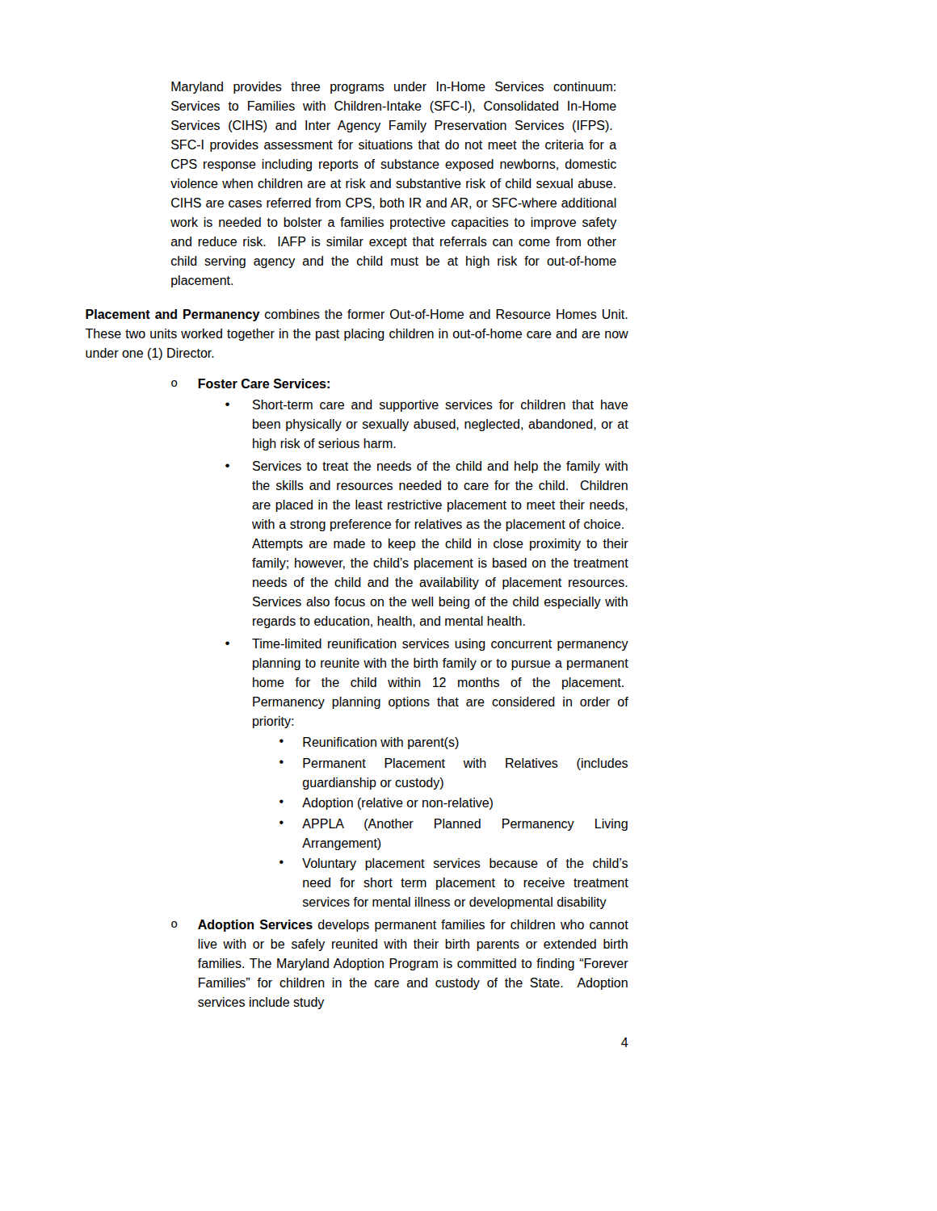Maryland provides three programs under In-Home Services continuum: Services to Families with Children-Intake (SFC-I), Consolidated In-Home Services (CIHS) and Inter Agency Family Preservation Services (IFPS). SFC-I provides assessment for situations that do not meet the criteria for a CPS response including reports of substance exposed newborns, domestic violence when children are at risk and substantive risk of child sexual abuse. CIHS are cases referred from CPS, both IR and AR, or SFC-where additional work is needed to bolster a families protective capacities to improve safety and reduce risk. IAFP is similar except that referrals can come from other child serving agency and the child must be at high risk for out-of-home placement.
Placement and Permanency combines the former Out-of-Home and Resource Homes Unit. These two units worked together in the past placing children in out-of-home care and are now under one (1) Director.
Foster Care Services:
Short-term care and supportive services for children that have been physically or sexually abused, neglected, abandoned, or at high risk of serious harm.
Services to treat the needs of the child and help the family with the skills and resources needed to care for the child. Children are placed in the least restrictive placement to meet their needs, with a strong preference for relatives as the placement of choice. Attempts are made to keep the child in close proximity to their family; however, the child’s placement is based on the treatment needs of the child and the availability of placement resources. Services also focus on the well being of the child especially with regards to education, health, and mental health.
Time-limited reunification services using concurrent permanency planning to reunite with the birth family or to pursue a permanent home for the child within 12 months of the placement. Permanency planning options that are considered in order of priority:
Reunification with parent(s)
Permanent Placement with Relatives (includes guardianship or custody)
Adoption (relative or non-relative)
APPLA (Another Planned Permanency Living Arrangement)
Voluntary placement services because of the child’s need for short term placement to receive treatment services for mental illness or developmental disability
Adoption Services develops permanent families for children who cannot live with or be safely reunited with their birth parents or extended birth families. The Maryland Adoption Program is committed to finding “Forever Families” for children in the care and custody of the State. Adoption services include study
4